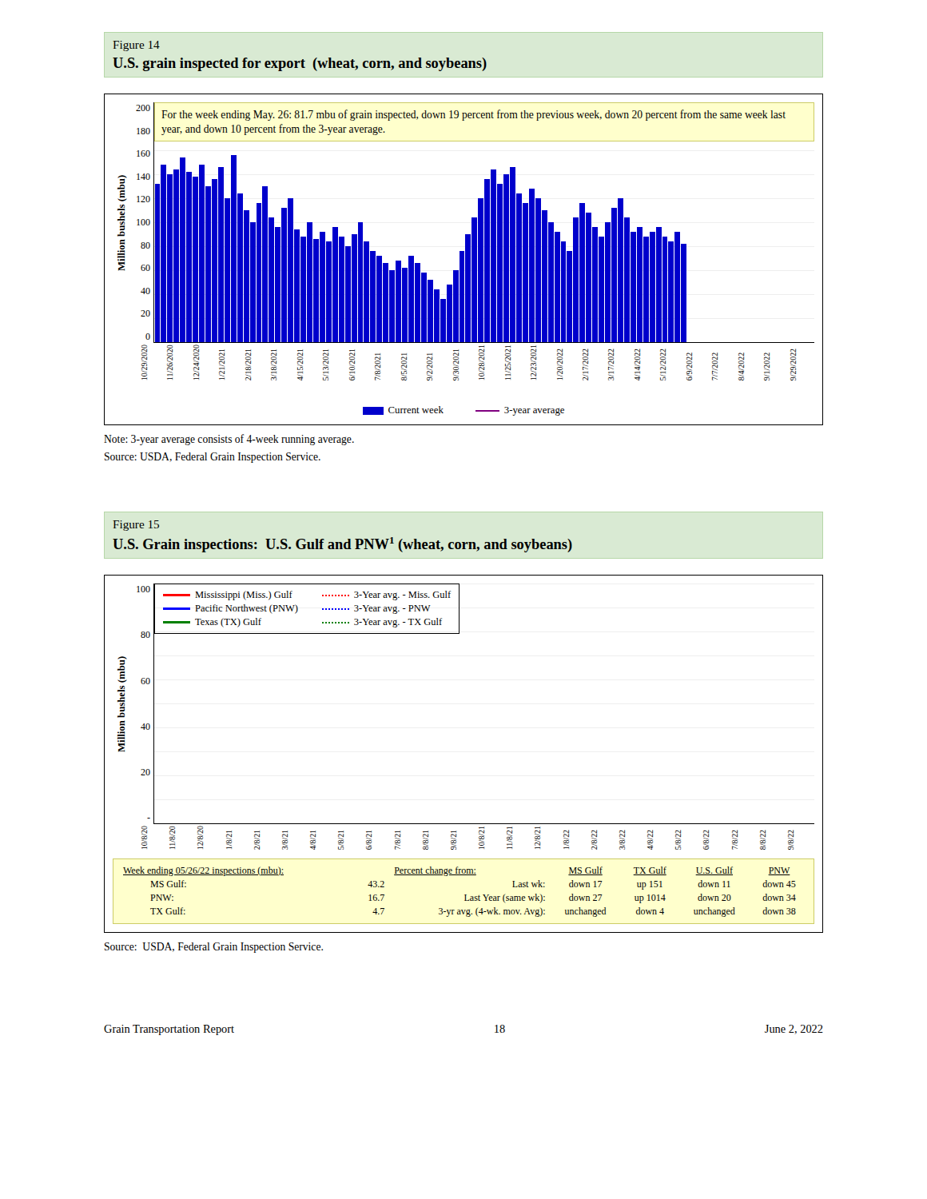Figure 14
U.S. grain inspected for export (wheat, corn, and soybeans)
Million bushels (mbu)
200 180 160 140 120 100 80 60 40 20 0
For the week ending May. 26: 81.7 mbu of grain inspected, down 19 percent from the previous week, down 20 percent from the same week last year, and down 10 percent from the 3-year average.
10/29/2020 11/26/2020 12/24/2020 1/21/2021 2/18/2021 3/18/2021 4/15/2021 5/13/2021 6/10/2021 7/8/2021 8/5/2021 9/2/2021 9/30/2021 10/28/2021 11/25/2021 12/23/2021 1/20/2022 2/17/2022 3/17/2022 4/14/2022 5/12/2022 6/9/2022 7/7/2022 8/4/2022 9/1/2022 9/29/2022
Current week
3-year average
Note: 3-year average consists of 4-week running average.
Source: USDA, Federal Grain Inspection Service.
Figure 15
U.S. Grain inspections: U.S. Gulf and PNW1 (wheat, corn, and soybeans)
Million bushels (mbu)
100 80 60 40 20 -
Mississippi (Miss.) Gulf
3-Year avg. - Miss. Gulf
Pacific Northwest (PNW)
3-Year avg. - PNW
Texas (TX) Gulf
3-Year avg. - TX Gulf
10/8/20 11/8/20 12/8/20 1/8/21 2/8/21 3/8/21 4/8/21 5/8/21 6/8/21 7/8/21 8/8/21 9/8/21 10/8/21 11/8/21 12/8/21 1/8/22 2/8/22 3/8/22 4/8/22 5/8/22 6/8/22 7/8/22 8/8/22 9/8/22
| Week ending 05/26/22 inspections (mbu): | | Percent change from: | MS Gulf | TX Gulf | U.S. Gulf | PNW |
| MS Gulf: | 43.2 | Last wk: | down 17 | up 151 | down 11 | down 45 |
| PNW: | 16.7 | Last Year (same wk): | down 27 | up 1014 | down 20 | down 34 |
| TX Gulf: | 4.7 | 3-yr avg. (4-wk. mov. Avg): | unchanged | down 4 | unchanged | down 38 |
Source: USDA, Federal Grain Inspection Service.
Grain Transportation Report 18 June 2, 2022